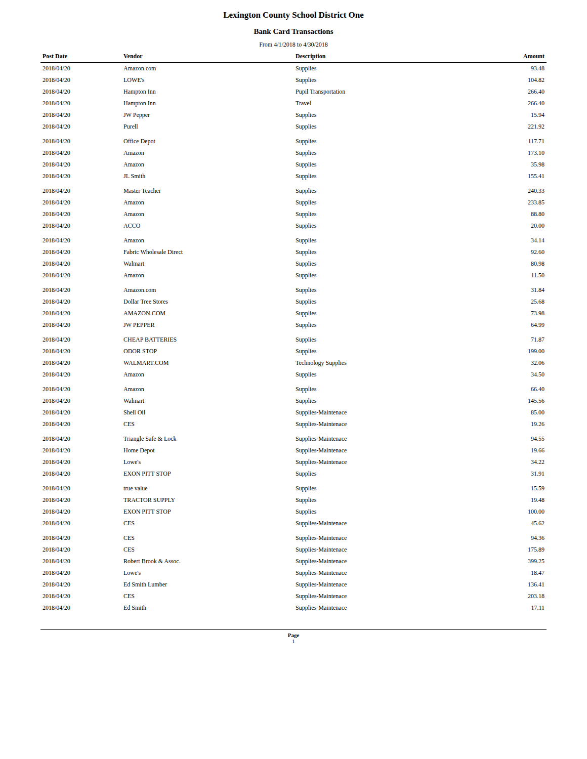Lexington County School District One
Bank Card Transactions
From 4/1/2018 to 4/30/2018
| Post Date | Vendor | Description | Amount |
| --- | --- | --- | --- |
| 2018/04/20 | Amazon.com | Supplies | 93.48 |
| 2018/04/20 | LOWE's | Supplies | 104.82 |
| 2018/04/20 | Hampton Inn | Pupil Transportation | 266.40 |
| 2018/04/20 | Hampton Inn | Travel | 266.40 |
| 2018/04/20 | JW Pepper | Supplies | 15.94 |
| 2018/04/20 | Purell | Supplies | 221.92 |
| 2018/04/20 | Office Depot | Supplies | 117.71 |
| 2018/04/20 | Amazon | Supplies | 173.10 |
| 2018/04/20 | Amazon | Supplies | 35.98 |
| 2018/04/20 | JL Smith | Supplies | 155.41 |
| 2018/04/20 | Master Teacher | Supplies | 240.33 |
| 2018/04/20 | Amazon | Supplies | 233.85 |
| 2018/04/20 | Amazon | Supplies | 88.80 |
| 2018/04/20 | ACCO | Supplies | 20.00 |
| 2018/04/20 | Amazon | Supplies | 34.14 |
| 2018/04/20 | Fabric Wholesale Direct | Supplies | 92.60 |
| 2018/04/20 | Walmart | Supplies | 80.98 |
| 2018/04/20 | Amazon | Supplies | 11.50 |
| 2018/04/20 | Amazon.com | Supplies | 31.84 |
| 2018/04/20 | Dollar Tree Stores | Supplies | 25.68 |
| 2018/04/20 | AMAZON.COM | Supplies | 73.98 |
| 2018/04/20 | JW PEPPER | Supplies | 64.99 |
| 2018/04/20 | CHEAP BATTERIES | Supplies | 71.87 |
| 2018/04/20 | ODOR STOP | Supplies | 199.00 |
| 2018/04/20 | WALMART.COM | Technology Supplies | 32.06 |
| 2018/04/20 | Amazon | Supplies | 34.50 |
| 2018/04/20 | Amazon | Supplies | 66.40 |
| 2018/04/20 | Walmart | Supplies | 145.56 |
| 2018/04/20 | Shell Oil | Supplies-Maintenace | 85.00 |
| 2018/04/20 | CES | Supplies-Maintenace | 19.26 |
| 2018/04/20 | Triangle Safe & Lock | Supplies-Maintenace | 94.55 |
| 2018/04/20 | Home Depot | Supplies-Maintenace | 19.66 |
| 2018/04/20 | Lowe's | Supplies-Maintenace | 34.22 |
| 2018/04/20 | EXON PITT STOP | Supplies | 31.91 |
| 2018/04/20 | true value | Supplies | 15.59 |
| 2018/04/20 | TRACTOR SUPPLY | Supplies | 19.48 |
| 2018/04/20 | EXON PITT STOP | Supplies | 100.00 |
| 2018/04/20 | CES | Supplies-Maintenace | 45.62 |
| 2018/04/20 | CES | Supplies-Maintenace | 94.36 |
| 2018/04/20 | CES | Supplies-Maintenace | 175.89 |
| 2018/04/20 | Robert Brook & Assoc. | Supplies-Maintenace | 399.25 |
| 2018/04/20 | Lowe's | Supplies-Maintenace | 18.47 |
| 2018/04/20 | Ed Smith Lumber | Supplies-Maintenace | 136.41 |
| 2018/04/20 | CES | Supplies-Maintenace | 203.18 |
| 2018/04/20 | Ed Smith | Supplies-Maintenace | 17.11 |
Page
1